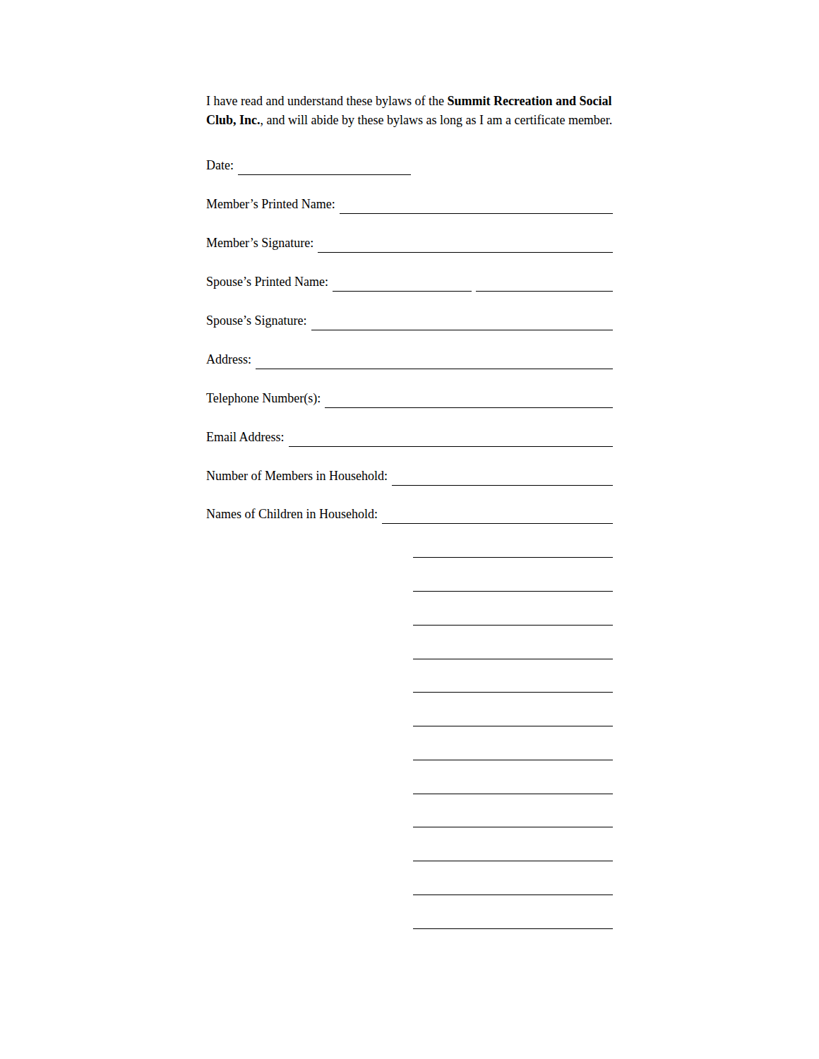I have read and understand these bylaws of the Summit Recreation and Social Club, Inc., and will abide by these bylaws as long as I am a certificate member.
Date:
Member’s Printed Name:
Member’s Signature:
Spouse’s Printed Name:
Spouse’s Signature:
Address:
Telephone Number(s):
Email Address:
Number of Members in Household:
Names of Children in Household: